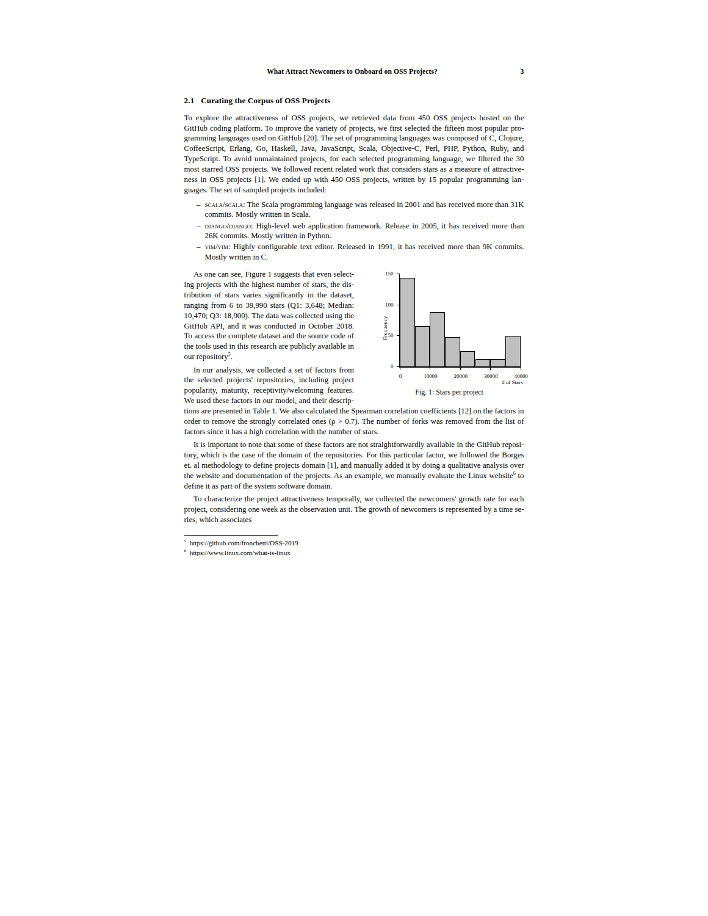3 What Attract Newcomers to Onboard on OSS Projects?
2.1 Curating the Corpus of OSS Projects
To explore the attractiveness of OSS projects, we retrieved data from 450 OSS projects hosted on the GitHub coding platform. To improve the variety of projects, we first selected the fifteen most popular programming languages used on GitHub [20]. The set of programming languages was composed of C, Clojure, CoffeeScript, Erlang, Go, Haskell, Java, JavaScript, Scala, Objective-C, Perl, PHP, Python, Ruby, and TypeScript. To avoid unmaintained projects, for each selected programming language, we filtered the 30 most starred OSS projects. We followed recent related work that considers stars as a measure of attractiveness in OSS projects [1]. We ended up with 450 OSS projects, written by 15 popular programming languages. The set of sampled projects included:
scala/scala: The Scala programming language was released in 2001 and has received more than 31K commits. Mostly written in Scala.
django/django: High-level web application framework. Release in 2005, it has received more than 26K commits. Mostly written in Python.
vim/vim: Highly configurable text editor. Released in 1991, it has received more than 9K commits. Mostly written in C.
Frequency
# of Stars
0
50
100
150
0
10000
20000
30000
40000
Fig. 1: Stars per project
As one can see, Figure 1 suggests that even selecting projects with the highest number of stars, the distribution of stars varies significantly in the dataset, ranging from 6 to 39,990 stars (Q1: 3,648; Median: 10,470; Q3: 18,900). The data was collected using the GitHub API, and it was conducted in October 2018. To access the complete dataset and the source code of the tools used in this research are publicly available in our repository5.
In our analysis, we collected a set of factors from the selected projects' repositories, including project popularity, maturity, receptivity/welcoming features. We used these factors in our model, and their descriptions are presented in Table 1. We also calculated the Spearman correlation coefficients [12] on the factors in order to remove the strongly correlated ones (ρ > 0.7). The number of forks was removed from the list of factors since it has a high correlation with the number of stars.
It is important to note that some of these factors are not straightforwardly available in the GitHub repository, which is the case of the domain of the repositories. For this particular factor, we followed the Borges et. al methodology to define projects domain [1], and manually added it by doing a qualitative analysis over the website and documentation of the projects. As an example, we manually evaluate the Linux website6 to define it as part of the system software domain.
To characterize the project attractiveness temporally, we collected the newcomers' growth rate for each project, considering one week as the observation unit. The growth of newcomers is represented by a time series, which associates
5 https://github.com/fronchetti/OSS-2019
6 https://www.linux.com/what-is-linux